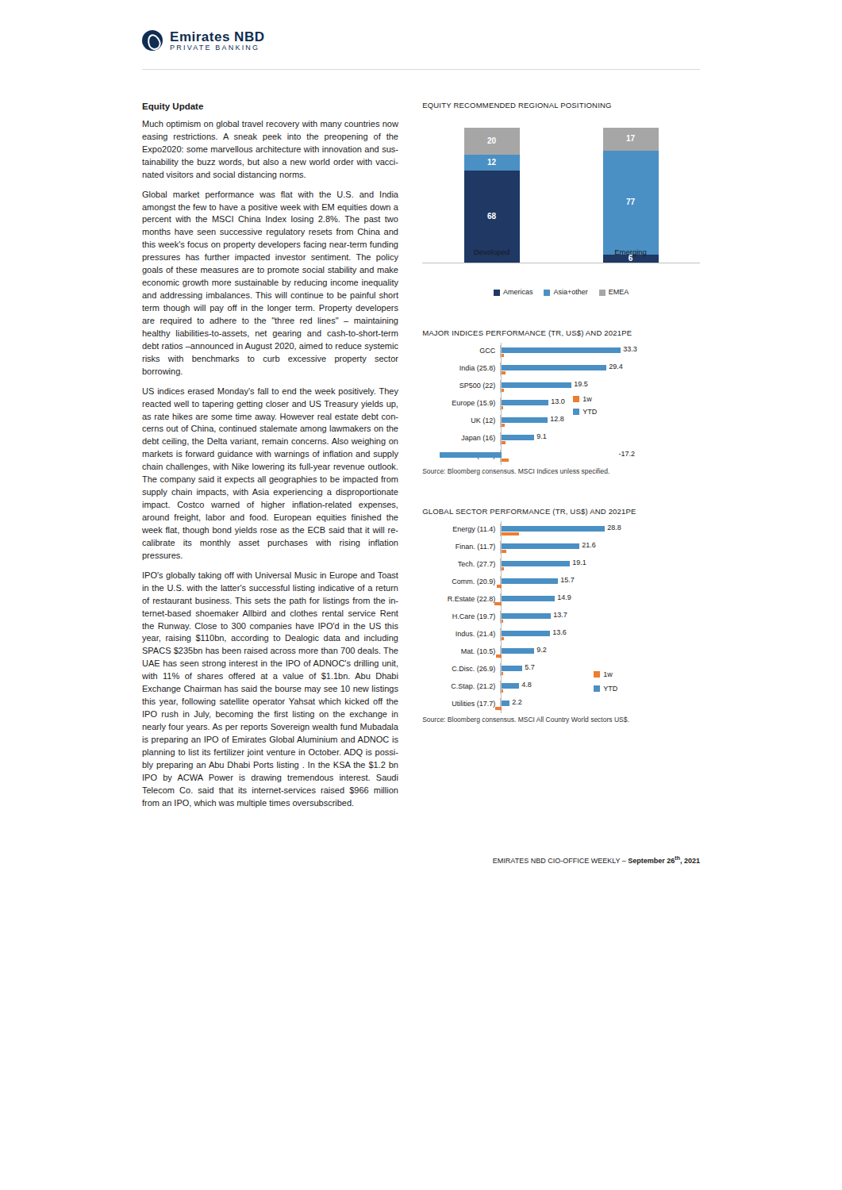Emirates NBD
PRIVATE BANKING
Equity Update
Much optimism on global travel recovery with many countries now easing restrictions. A sneak peek into the preopening of the Expo2020: some marvellous architecture with innovation and sustainability the buzz words, but also a new world order with vaccinated visitors and social distancing norms.
Global market performance was flat with the U.S. and India amongst the few to have a positive week with EM equities down a percent with the MSCI China Index losing 2.8%. The past two months have seen successive regulatory resets from China and this week's focus on property developers facing near-term funding pressures has further impacted investor sentiment. The policy goals of these measures are to promote social stability and make economic growth more sustainable by reducing income inequality and addressing imbalances. This will continue to be painful short term though will pay off in the longer term. Property developers are required to adhere to the "three red lines" – maintaining healthy liabilities-to-assets, net gearing and cash-to-short-term debt ratios –announced in August 2020, aimed to reduce systemic risks with benchmarks to curb excessive property sector borrowing.
US indices erased Monday's fall to end the week positively. They reacted well to tapering getting closer and US Treasury yields up, as rate hikes are some time away. However real estate debt concerns out of China, continued stalemate among lawmakers on the debt ceiling, the Delta variant, remain concerns. Also weighing on markets is forward guidance with warnings of inflation and supply chain challenges, with Nike lowering its full-year revenue outlook. The company said it expects all geographies to be impacted from supply chain impacts, with Asia experiencing a disproportionate impact. Costco warned of higher inflation-related expenses, around freight, labor and food. European equities finished the week flat, though bond yields rose as the ECB said that it will recalibrate its monthly asset purchases with rising inflation pressures.
IPO's globally taking off with Universal Music in Europe and Toast in the U.S. with the latter's successful listing indicative of a return of restaurant business. This sets the path for listings from the internet-based shoemaker Allbird and clothes rental service Rent the Runway. Close to 300 companies have IPO'd in the US this year, raising $110bn, according to Dealogic data and including SPACS $235bn has been raised across more than 700 deals. The UAE has seen strong interest in the IPO of ADNOC's drilling unit, with 11% of shares offered at a value of $1.1bn. Abu Dhabi Exchange Chairman has said the bourse may see 10 new listings this year, following satellite operator Yahsat which kicked off the IPO rush in July, becoming the first listing on the exchange in nearly four years. As per reports Sovereign wealth fund Mubadala is preparing an IPO of Emirates Global Aluminium and ADNOC is planning to list its fertilizer joint venture in October. ADQ is possibly preparing an Abu Dhabi Ports listing . In the KSA the $1.2 bn IPO by ACWA Power is drawing tremendous interest. Saudi Telecom Co. said that its internet-services raised $966 million from an IPO, which was multiple times oversubscribed.
EQUITY RECOMMENDED REGIONAL POSITIONING
20
12
68
Developed
17
77
6
Emerging
Americas
Asia+other
EMEA
MAJOR INDICES PERFORMANCE (TR, US$) AND 2021PE
GCC
33.3
India (25.8)
29.4
SP500 (22)
19.5
Europe (15.9)
13.0
UK (12)
12.8
Japan (16)
9.1
China (14.4)
-17.2
1w
YTD
Source: Bloomberg consensus. MSCI Indices unless specified.
GLOBAL SECTOR PERFORMANCE (TR, US$) AND 2021PE
Energy (11.4)
28.8
Finan. (11.7)
21.6
Tech. (27.7)
19.1
Comm. (20.9)
15.7
R.Estate (22.8)
14.9
H.Care (19.7)
13.7
Indus. (21.4)
13.6
Mat. (10.5)
9.2
C.Disc. (26.9)
5.7
C.Stap. (21.2)
4.8
Utilities (17.7)
2.2
1w
YTD
Source: Bloomberg consensus. MSCI All Country World sectors US$.
EMIRATES NBD CIO-OFFICE WEEKLY – September 26th, 2021